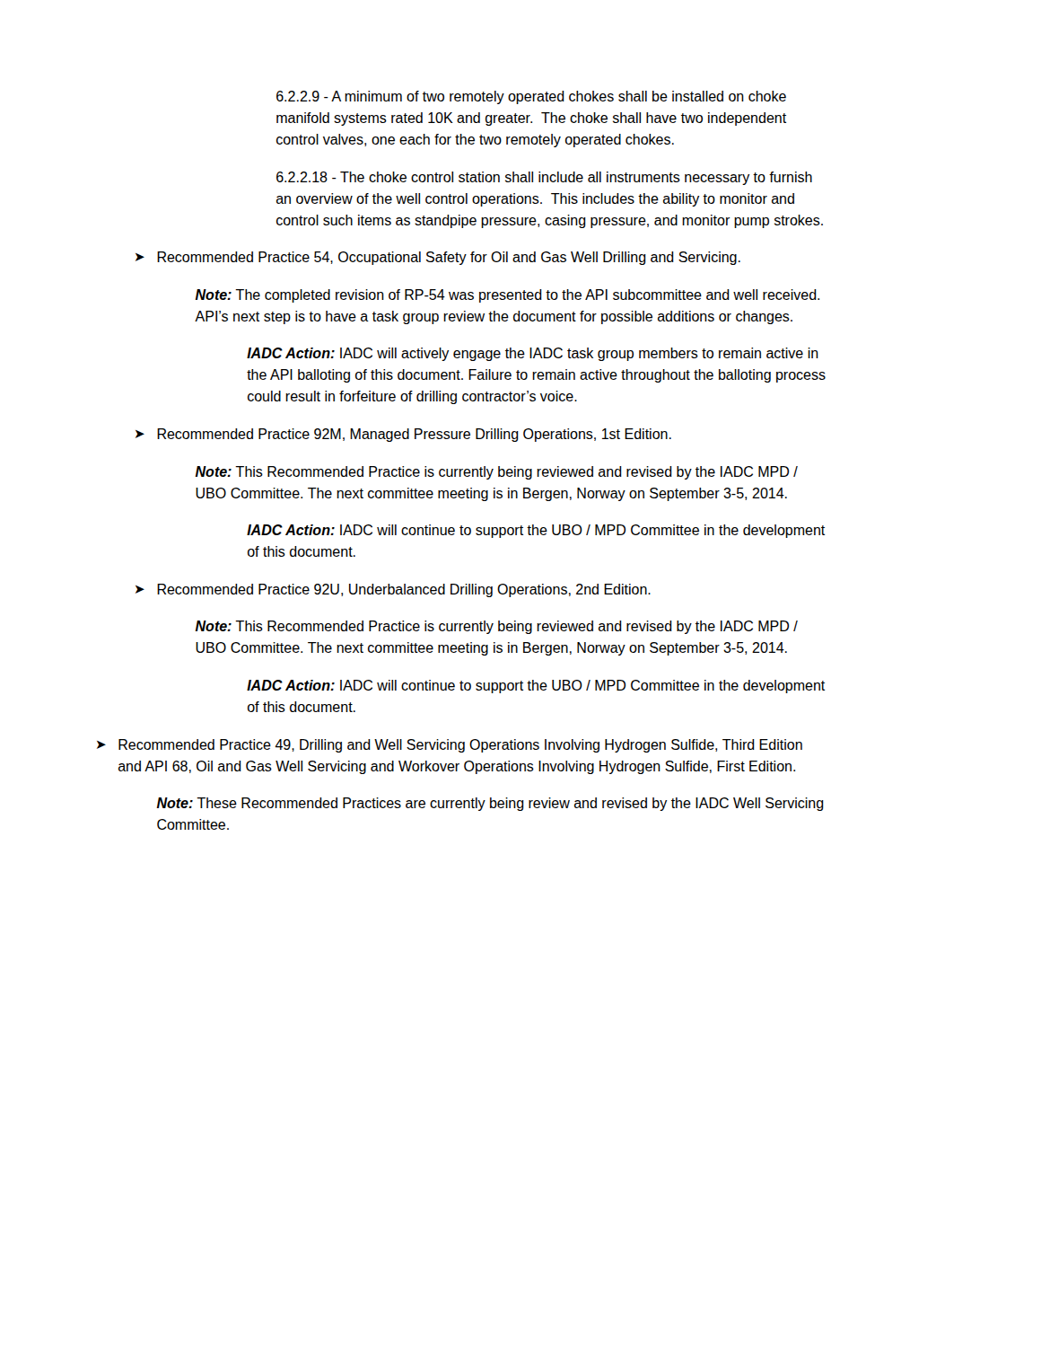6.2.2.9 - A minimum of two remotely operated chokes shall be installed on choke manifold systems rated 10K and greater. The choke shall have two independent control valves, one each for the two remotely operated chokes.
6.2.2.18 - The choke control station shall include all instruments necessary to furnish an overview of the well control operations. This includes the ability to monitor and control such items as standpipe pressure, casing pressure, and monitor pump strokes.
Recommended Practice 54, Occupational Safety for Oil and Gas Well Drilling and Servicing.
Note: The completed revision of RP-54 was presented to the API subcommittee and well received. API’s next step is to have a task group review the document for possible additions or changes.
IADC Action: IADC will actively engage the IADC task group members to remain active in the API balloting of this document. Failure to remain active throughout the balloting process could result in forfeiture of drilling contractor’s voice.
Recommended Practice 92M, Managed Pressure Drilling Operations, 1st Edition.
Note: This Recommended Practice is currently being reviewed and revised by the IADC MPD / UBO Committee. The next committee meeting is in Bergen, Norway on September 3-5, 2014.
IADC Action: IADC will continue to support the UBO / MPD Committee in the development of this document.
Recommended Practice 92U, Underbalanced Drilling Operations, 2nd Edition.
Note: This Recommended Practice is currently being reviewed and revised by the IADC MPD / UBO Committee. The next committee meeting is in Bergen, Norway on September 3-5, 2014.
IADC Action: IADC will continue to support the UBO / MPD Committee in the development of this document.
Recommended Practice 49, Drilling and Well Servicing Operations Involving Hydrogen Sulfide, Third Edition and API 68, Oil and Gas Well Servicing and Workover Operations Involving Hydrogen Sulfide, First Edition.
Note: These Recommended Practices are currently being review and revised by the IADC Well Servicing Committee.